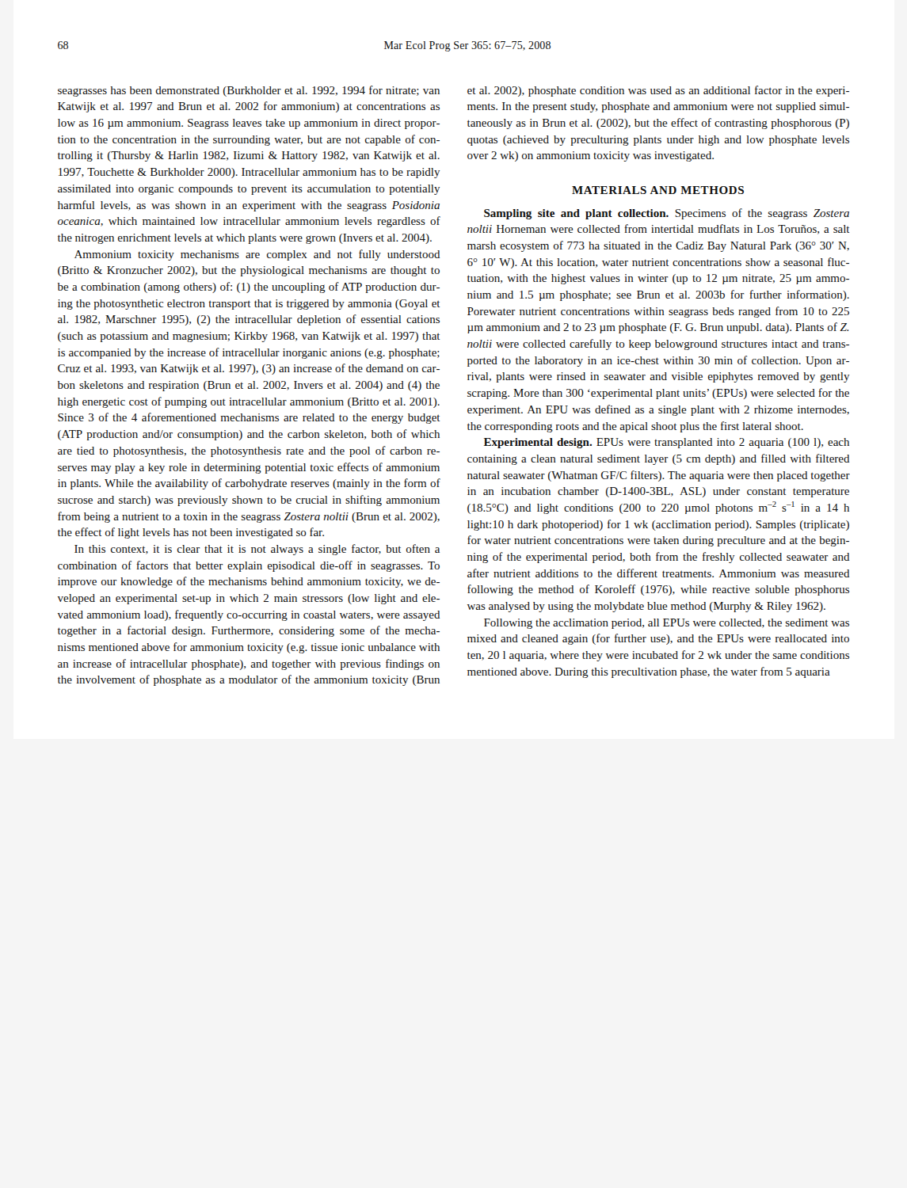68 Mar Ecol Prog Ser 365: 67–75, 2008
seagrasses has been demonstrated (Burkholder et al. 1992, 1994 for nitrate; van Katwijk et al. 1997 and Brun et al. 2002 for ammonium) at concentrations as low as 16 µm ammonium. Seagrass leaves take up ammonium in direct proportion to the concentration in the surrounding water, but are not capable of controlling it (Thursby & Harlin 1982, Iizumi & Hattory 1982, van Katwijk et al. 1997, Touchette & Burkholder 2000). Intracellular ammonium has to be rapidly assimilated into organic compounds to prevent its accumulation to potentially harmful levels, as was shown in an experiment with the seagrass Posidonia oceanica, which maintained low intracellular ammonium levels regardless of the nitrogen enrichment levels at which plants were grown (Invers et al. 2004).
Ammonium toxicity mechanisms are complex and not fully understood (Britto & Kronzucher 2002), but the physiological mechanisms are thought to be a combination (among others) of: (1) the uncoupling of ATP production during the photosynthetic electron transport that is triggered by ammonia (Goyal et al. 1982, Marschner 1995), (2) the intracellular depletion of essential cations (such as potassium and magnesium; Kirkby 1968, van Katwijk et al. 1997) that is accompanied by the increase of intracellular inorganic anions (e.g. phosphate; Cruz et al. 1993, van Katwijk et al. 1997), (3) an increase of the demand on carbon skeletons and respiration (Brun et al. 2002, Invers et al. 2004) and (4) the high energetic cost of pumping out intracellular ammonium (Britto et al. 2001). Since 3 of the 4 aforementioned mechanisms are related to the energy budget (ATP production and/or consumption) and the carbon skeleton, both of which are tied to photosynthesis, the photosynthesis rate and the pool of carbon reserves may play a key role in determining potential toxic effects of ammonium in plants. While the availability of carbohydrate reserves (mainly in the form of sucrose and starch) was previously shown to be crucial in shifting ammonium from being a nutrient to a toxin in the seagrass Zostera noltii (Brun et al. 2002), the effect of light levels has not been investigated so far.
In this context, it is clear that it is not always a single factor, but often a combination of factors that better explain episodical die-off in seagrasses. To improve our knowledge of the mechanisms behind ammonium toxicity, we developed an experimental set-up in which 2 main stressors (low light and elevated ammonium load), frequently co-occurring in coastal waters, were assayed together in a factorial design. Furthermore, considering some of the mechanisms mentioned above for ammonium toxicity (e.g. tissue ionic unbalance with an increase of intracellular phosphate), and together with previous findings on the involvement of phosphate as a modulator of the ammonium toxicity (Brun et al. 2002), phosphate condition was used as an additional factor in the experiments. In the present study, phosphate and ammonium were not supplied simultaneously as in Brun et al. (2002), but the effect of contrasting phosphorous (P) quotas (achieved by preculturing plants under high and low phosphate levels over 2 wk) on ammonium toxicity was investigated.
Materials and Methods
Sampling site and plant collection. Specimens of the seagrass Zostera noltii Horneman were collected from intertidal mudflats in Los Toruños, a salt marsh ecosystem of 773 ha situated in the Cadiz Bay Natural Park (36° 30′ N, 6° 10′ W). At this location, water nutrient concentrations show a seasonal fluctuation, with the highest values in winter (up to 12 µm nitrate, 25 µm ammonium and 1.5 µm phosphate; see Brun et al. 2003b for further information). Porewater nutrient concentrations within seagrass beds ranged from 10 to 225 µm ammonium and 2 to 23 µm phosphate (F. G. Brun unpubl. data). Plants of Z. noltii were collected carefully to keep belowground structures intact and transported to the laboratory in an ice-chest within 30 min of collection. Upon arrival, plants were rinsed in seawater and visible epiphytes removed by gently scraping. More than 300 ‘experimental plant units’ (EPUs) were selected for the experiment. An EPU was defined as a single plant with 2 rhizome internodes, the corresponding roots and the apical shoot plus the first lateral shoot.
Experimental design. EPUs were transplanted into 2 aquaria (100 l), each containing a clean natural sediment layer (5 cm depth) and filled with filtered natural seawater (Whatman GF/C filters). The aquaria were then placed together in an incubation chamber (D-1400-3BL, ASL) under constant temperature (18.5°C) and light conditions (200 to 220 µmol photons m–2 s–1 in a 14 h light:10 h dark photoperiod) for 1 wk (acclimation period). Samples (triplicate) for water nutrient concentrations were taken during preculture and at the beginning of the experimental period, both from the freshly collected seawater and after nutrient additions to the different treatments. Ammonium was measured following the method of Koroleff (1976), while reactive soluble phosphorus was analysed by using the molybdate blue method (Murphy & Riley 1962).
Following the acclimation period, all EPUs were collected, the sediment was mixed and cleaned again (for further use), and the EPUs were reallocated into ten, 20 l aquaria, where they were incubated for 2 wk under the same conditions mentioned above. During this precultivation phase, the water from 5 aquaria